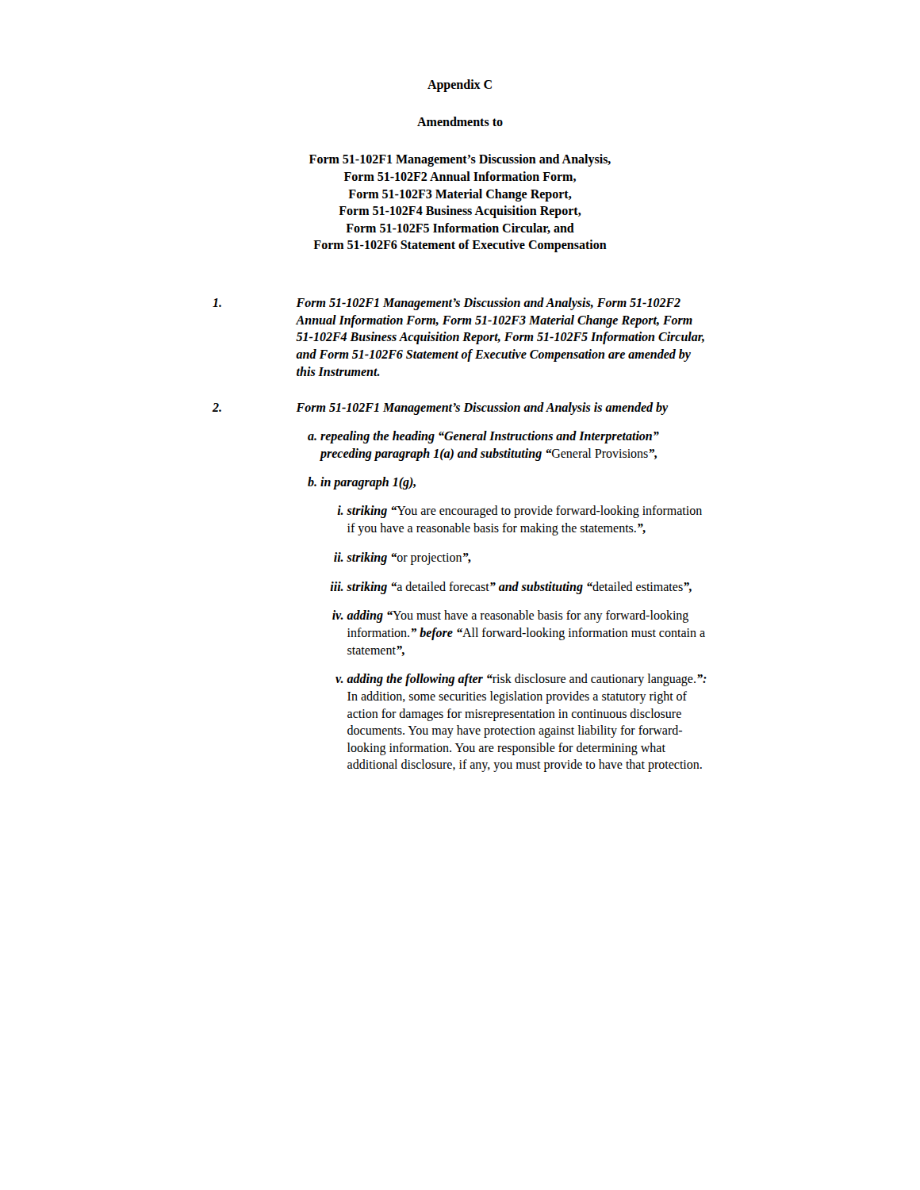Appendix C
Amendments to
Form 51-102F1 Management’s Discussion and Analysis,
Form 51-102F2 Annual Information Form,
Form 51-102F3 Material Change Report,
Form 51-102F4 Business Acquisition Report,
Form 51-102F5 Information Circular, and
Form 51-102F6 Statement of Executive Compensation
1.
Form 51-102F1 Management’s Discussion and Analysis, Form 51-102F2 Annual Information Form, Form 51-102F3 Material Change Report, Form 51-102F4 Business Acquisition Report, Form 51-102F5 Information Circular, and Form 51-102F6 Statement of Executive Compensation are amended by this Instrument.
2.
Form 51-102F1 Management’s Discussion and Analysis is amended by
repealing the heading “General Instructions and Interpretation” preceding paragraph 1(a) and substituting “General Provisions”,
in paragraph 1(g),
striking “You are encouraged to provide forward-looking information if you have a reasonable basis for making the statements.”,
striking “or projection”,
striking “a detailed forecast” and substituting “detailed estimates”,
adding “You must have a reasonable basis for any forward-looking information.” before “All forward-looking information must contain a statement”,
adding the following after “risk disclosure and cautionary language.”:
In addition, some securities legislation provides a statutory right of action for damages for misrepresentation in continuous disclosure documents. You may have protection against liability for forward-looking information. You are responsible for determining what additional disclosure, if any, you must provide to have that protection.